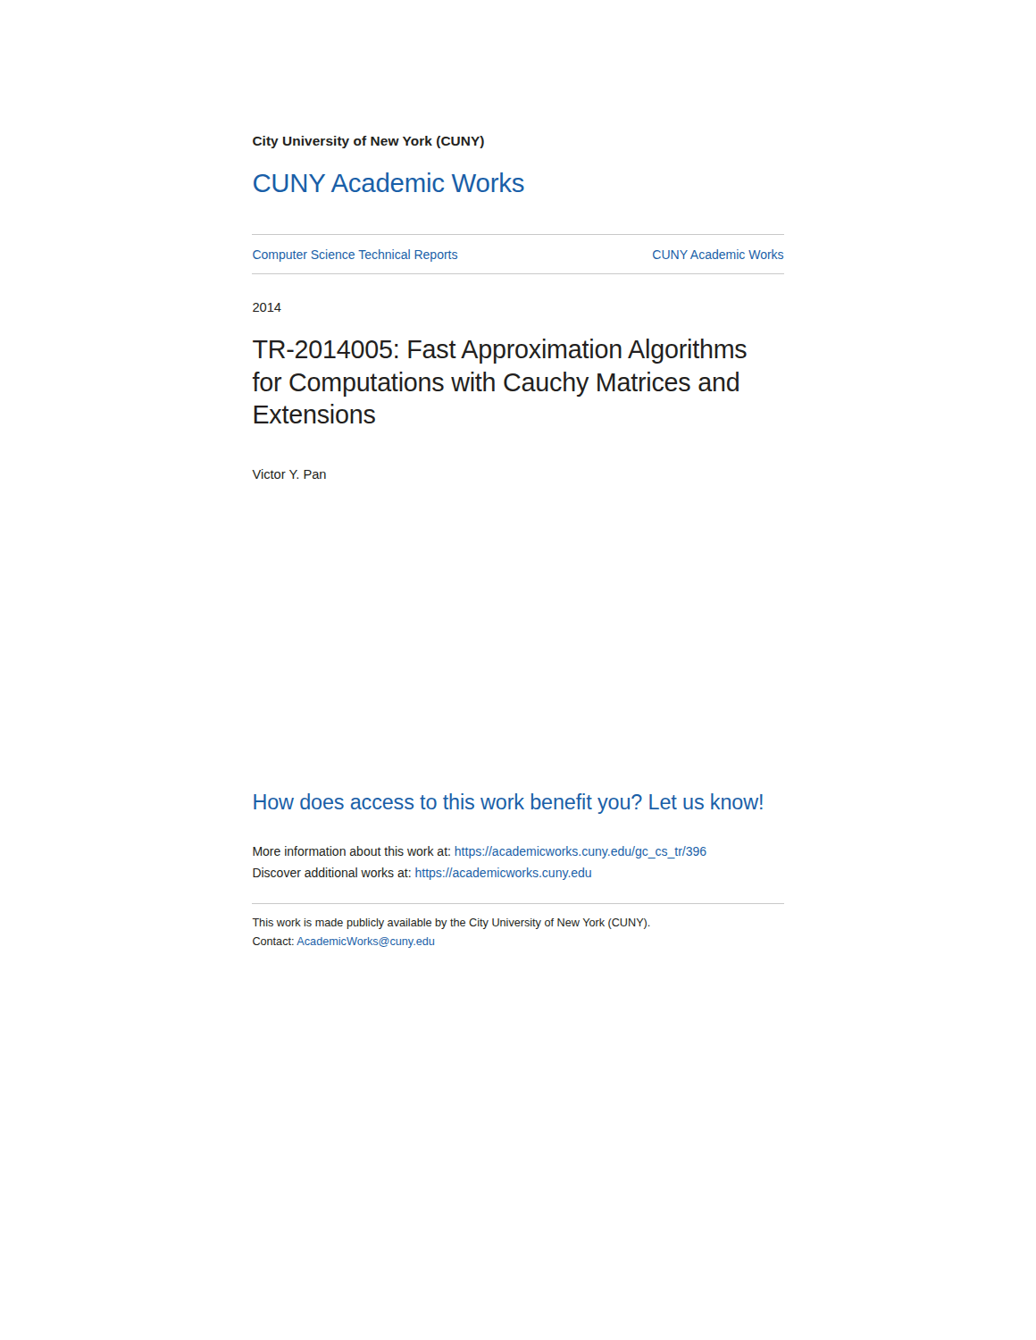City University of New York (CUNY)
CUNY Academic Works
Computer Science Technical Reports CUNY Academic Works
2014
TR-2014005: Fast Approximation Algorithms for Computations with Cauchy Matrices and Extensions
Victor Y. Pan
How does access to this work benefit you? Let us know!
More information about this work at: https://academicworks.cuny.edu/gc_cs_tr/396
Discover additional works at: https://academicworks.cuny.edu
This work is made publicly available by the City University of New York (CUNY).
Contact: AcademicWorks@cuny.edu